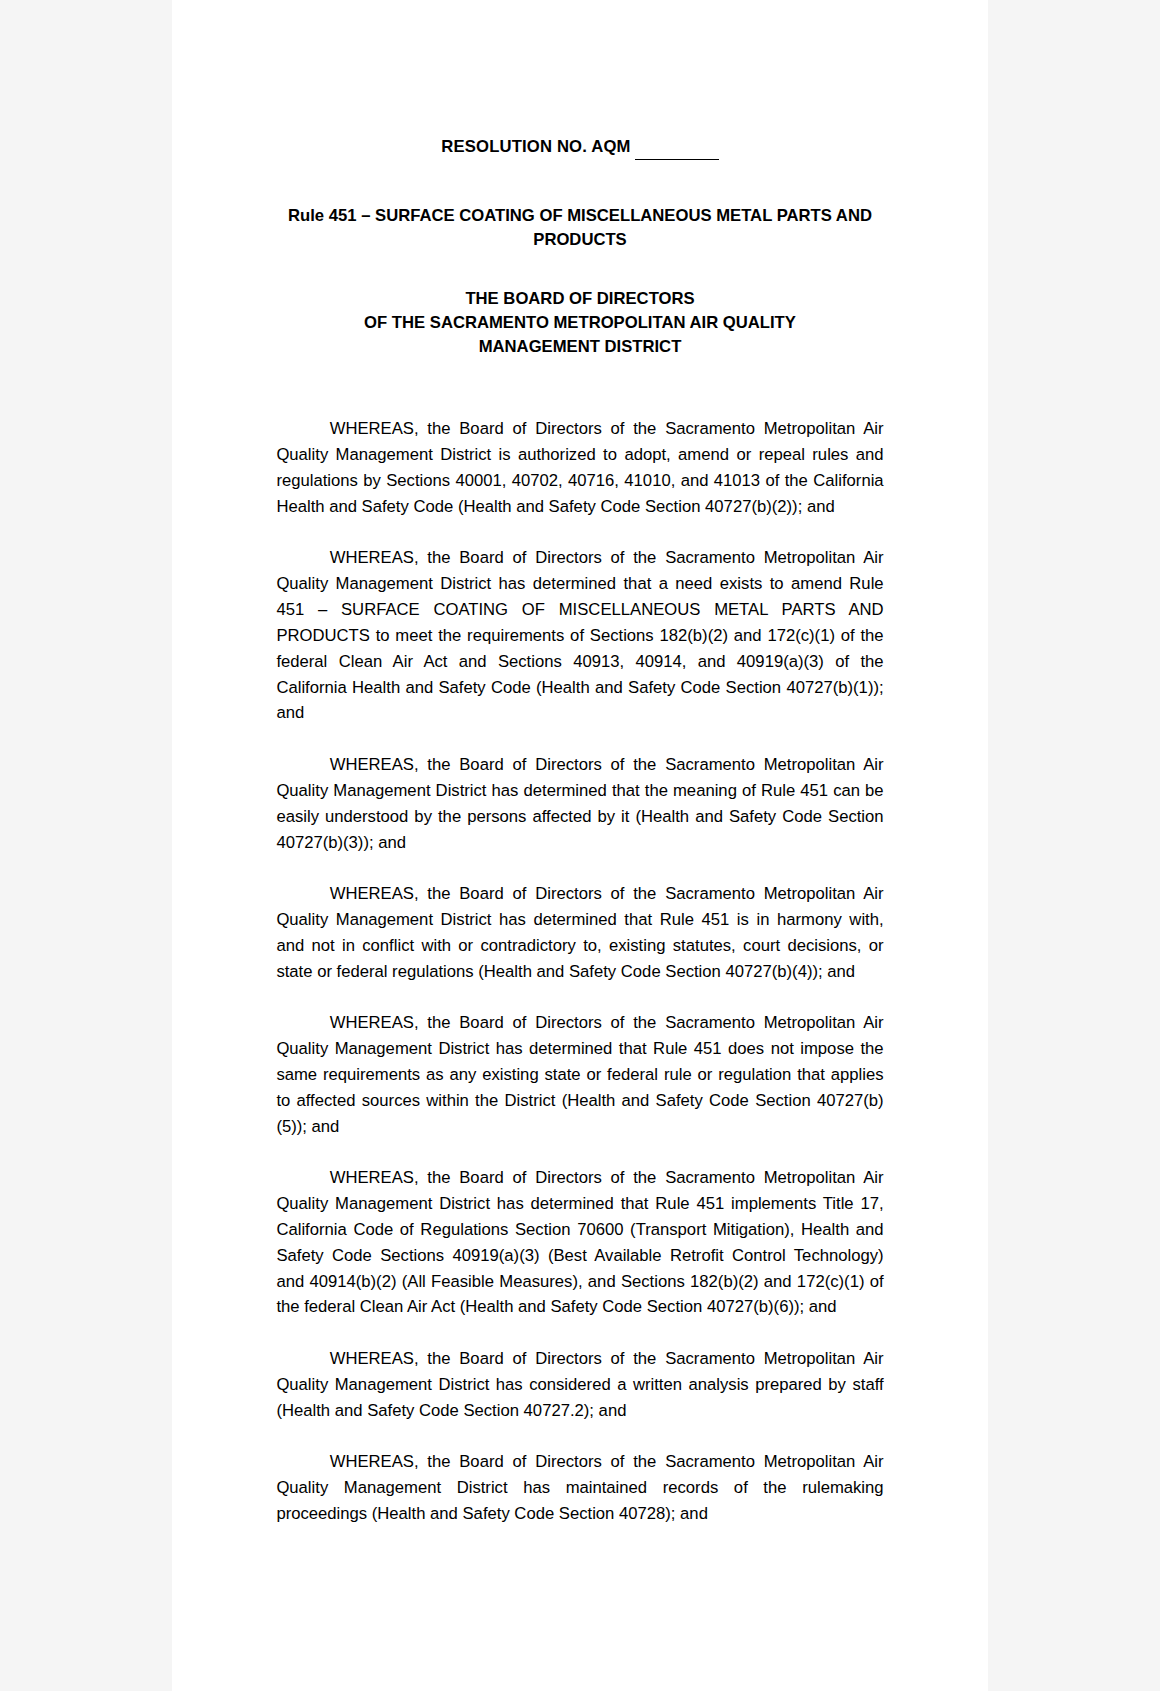RESOLUTION NO. AQM
Rule 451 – SURFACE COATING OF MISCELLANEOUS METAL PARTS AND PRODUCTS
THE BOARD OF DIRECTORS
OF THE SACRAMENTO METROPOLITAN AIR QUALITY
MANAGEMENT DISTRICT
WHEREAS, the Board of Directors of the Sacramento Metropolitan Air Quality Management District is authorized to adopt, amend or repeal rules and regulations by Sections 40001, 40702, 40716, 41010, and 41013 of the California Health and Safety Code (Health and Safety Code Section 40727(b)(2)); and
WHEREAS, the Board of Directors of the Sacramento Metropolitan Air Quality Management District has determined that a need exists to amend Rule 451 – SURFACE COATING OF MISCELLANEOUS METAL PARTS AND PRODUCTS to meet the requirements of Sections 182(b)(2) and 172(c)(1) of the federal Clean Air Act and Sections 40913, 40914, and 40919(a)(3) of the California Health and Safety Code (Health and Safety Code Section 40727(b)(1)); and
WHEREAS, the Board of Directors of the Sacramento Metropolitan Air Quality Management District has determined that the meaning of Rule 451 can be easily understood by the persons affected by it (Health and Safety Code Section 40727(b)(3)); and
WHEREAS, the Board of Directors of the Sacramento Metropolitan Air Quality Management District has determined that Rule 451 is in harmony with, and not in conflict with or contradictory to, existing statutes, court decisions, or state or federal regulations (Health and Safety Code Section 40727(b)(4)); and
WHEREAS, the Board of Directors of the Sacramento Metropolitan Air Quality Management District has determined that Rule 451 does not impose the same requirements as any existing state or federal rule or regulation that applies to affected sources within the District (Health and Safety Code Section 40727(b)(5)); and
WHEREAS, the Board of Directors of the Sacramento Metropolitan Air Quality Management District has determined that Rule 451 implements Title 17, California Code of Regulations Section 70600 (Transport Mitigation), Health and Safety Code Sections 40919(a)(3) (Best Available Retrofit Control Technology) and 40914(b)(2) (All Feasible Measures), and Sections 182(b)(2) and 172(c)(1) of the federal Clean Air Act (Health and Safety Code Section 40727(b)(6)); and
WHEREAS, the Board of Directors of the Sacramento Metropolitan Air Quality Management District has considered a written analysis prepared by staff (Health and Safety Code Section 40727.2); and
WHEREAS, the Board of Directors of the Sacramento Metropolitan Air Quality Management District has maintained records of the rulemaking proceedings (Health and Safety Code Section 40728); and